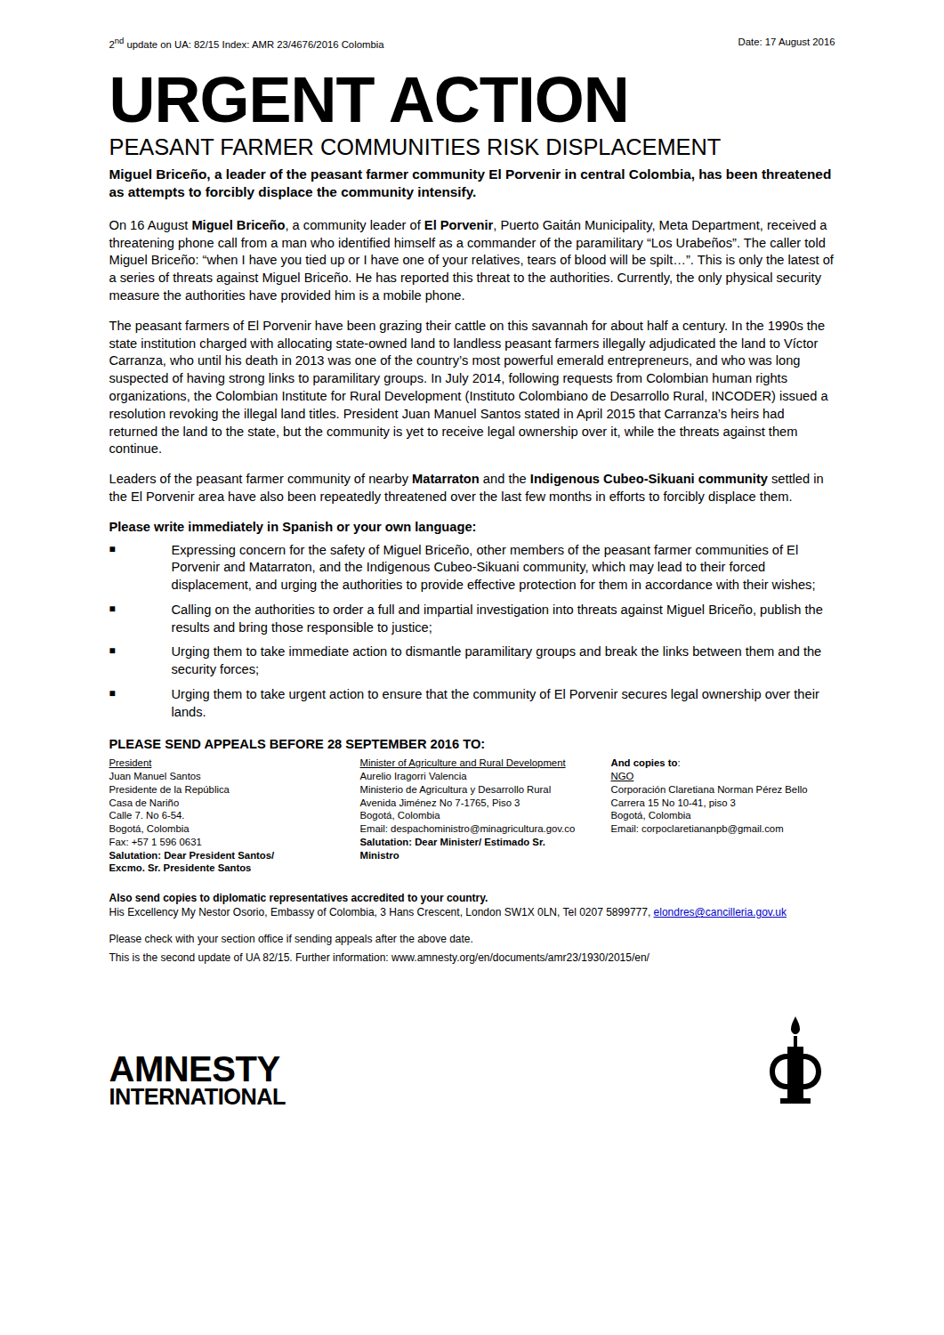2nd update on UA: 82/15 Index: AMR 23/4676/2016 Colombia Date: 17 August 2016
URGENT ACTION
PEASANT FARMER COMMUNITIES RISK DISPLACEMENT
Miguel Briceño, a leader of the peasant farmer community El Porvenir in central Colombia, has been threatened as attempts to forcibly displace the community intensify.
On 16 August Miguel Briceño, a community leader of El Porvenir, Puerto Gaitán Municipality, Meta Department, received a threatening phone call from a man who identified himself as a commander of the paramilitary “Los Urabeños”. The caller told Miguel Briceño: “when I have you tied up or I have one of your relatives, tears of blood will be spilt…”. This is only the latest of a series of threats against Miguel Briceño. He has reported this threat to the authorities. Currently, the only physical security measure the authorities have provided him is a mobile phone.
The peasant farmers of El Porvenir have been grazing their cattle on this savannah for about half a century. In the 1990s the state institution charged with allocating state-owned land to landless peasant farmers illegally adjudicated the land to Víctor Carranza, who until his death in 2013 was one of the country’s most powerful emerald entrepreneurs, and who was long suspected of having strong links to paramilitary groups. In July 2014, following requests from Colombian human rights organizations, the Colombian Institute for Rural Development (Instituto Colombiano de Desarrollo Rural, INCODER) issued a resolution revoking the illegal land titles. President Juan Manuel Santos stated in April 2015 that Carranza’s heirs had returned the land to the state, but the community is yet to receive legal ownership over it, while the threats against them continue.
Leaders of the peasant farmer community of nearby Matarraton and the Indigenous Cubeo-Sikuani community settled in the El Porvenir area have also been repeatedly threatened over the last few months in efforts to forcibly displace them.
Please write immediately in Spanish or your own language:
Expressing concern for the safety of Miguel Briceño, other members of the peasant farmer communities of El Porvenir and Matarraton, and the Indigenous Cubeo-Sikuani community, which may lead to their forced displacement, and urging the authorities to provide effective protection for them in accordance with their wishes;
Calling on the authorities to order a full and impartial investigation into threats against Miguel Briceño, publish the results and bring those responsible to justice;
Urging them to take immediate action to dismantle paramilitary groups and break the links between them and the security forces;
Urging them to take urgent action to ensure that the community of El Porvenir secures legal ownership over their lands.
PLEASE SEND APPEALS BEFORE 28 SEPTEMBER 2016 TO:
President
Juan Manuel Santos
Presidente de la República
Casa de Nariño
Calle 7. No 6-54.
Bogotá, Colombia
Fax: +57 1 596 0631
Salutation: Dear President Santos/
Excmo. Sr. Presidente Santos
Minister of Agriculture and Rural Development
Aurelio Iragorri Valencia
Ministerio de Agricultura y Desarrollo Rural
Avenida Jiménez No 7-1765, Piso 3
Bogotá, Colombia
Email: despachoministro@minagricultura.gov.co
Salutation: Dear Minister/ Estimado Sr. Ministro
And copies to:
NGO
Corporación Claretiana Norman Pérez Bello
Carrera 15 No 10-41, piso 3
Bogotá, Colombia
Email: corpoclaretiananpb@gmail.com
Also send copies to diplomatic representatives accredited to your country. His Excellency My Nestor Osorio, Embassy of Colombia, 3 Hans Crescent, London SW1X 0LN, Tel 0207 5899777, elondres@cancilleria.gov.uk
Please check with your section office if sending appeals after the above date.
This is the second update of UA 82/15. Further information: www.amnesty.org/en/documents/amr23/1930/2015/en/
AMNESTY INTERNATIONAL